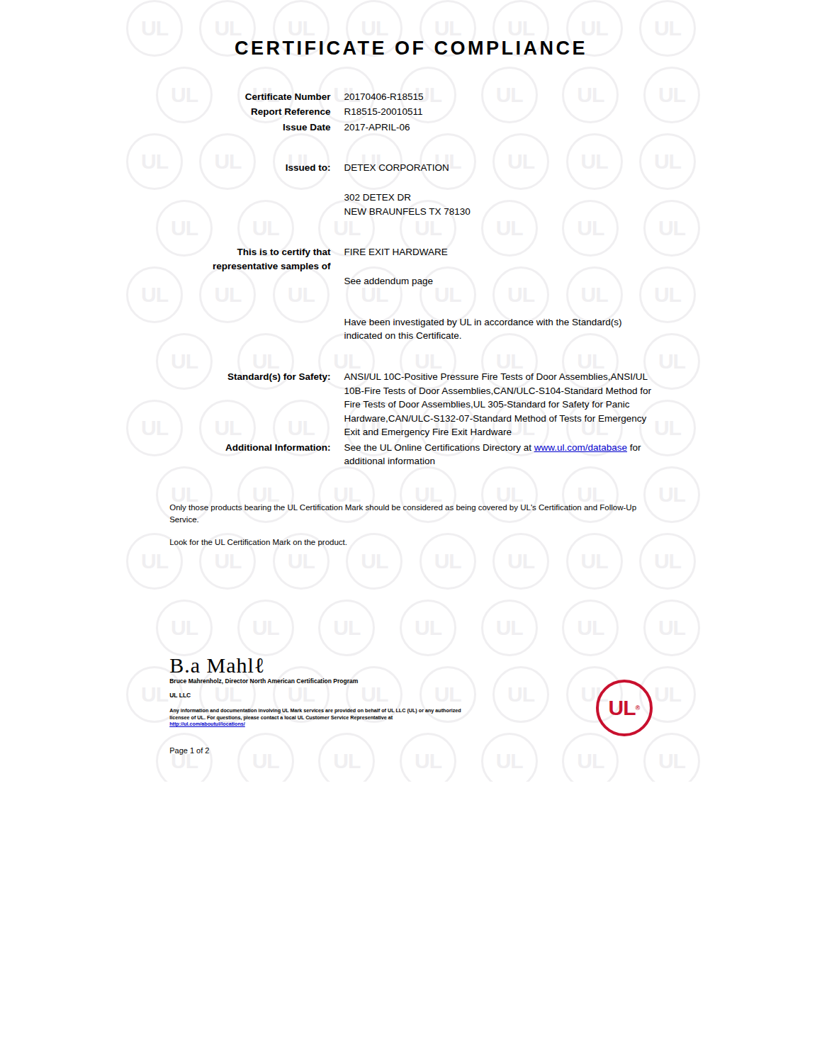UL
UL
UL
UL
UL
UL
UL
UL
UL
UL
UL
UL
UL
UL
UL
UL
UL
UL
UL
UL
UL
UL
UL
UL
UL
UL
UL
UL
UL
UL
UL
UL
UL
UL
UL
UL
UL
UL
UL
UL
UL
UL
UL
UL
UL
UL
UL
UL
UL
UL
UL
UL
UL
UL
UL
UL
UL
UL
UL
UL
UL
UL
UL
UL
UL
UL
UL
UL
UL
UL
UL
UL
UL
UL
UL
UL
UL
UL
UL
UL
UL
UL
UL
UL
UL
UL
UL
UL
UL
UL
UL
UL
UL
UL
UL
UL
UL
UL
CERTIFICATE OF COMPLIANCE
| Certificate Number | 20170406-R18515 |
| Report Reference | R18515-20010511 |
| Issue Date | 2017-APRIL-06 |
| Issued to: | DETEX CORPORATION |
| | 302 DETEX DR NEW BRAUNFELS TX 78130 |
| This is to certify that representative samples of | FIRE EXIT HARDWARE |
| | See addendum page |
| | Have been investigated by UL in accordance with the Standard(s) indicated on this Certificate. |
| Standard(s) for Safety: | ANSI/UL 10C-Positive Pressure Fire Tests of Door Assemblies,ANSI/UL 10B-Fire Tests of Door Assemblies,CAN/ULC-S104-Standard Method for Fire Tests of Door Assemblies,UL 305-Standard for Safety for Panic Hardware,CAN/ULC-S132-07-Standard Method of Tests for Emergency Exit and Emergency Fire Exit Hardware |
| Additional Information: | See the UL Online Certifications Directory at www.ul.com/database for additional information |
Only those products bearing the UL Certification Mark should be considered as being covered by UL's Certification and Follow-Up Service.
Look for the UL Certification Mark on the product.
B.a Mahlℓ
Bruce Mahrenholz, Director North American Certification Program
UL LLC
Any information and documentation involving UL Mark services are provided on behalf of UL LLC (UL) or any authorized licensee of UL. For questions, please contact a local UL Customer Service Representative at http://ul.com/aboutul/locations/
UL®
Page 1 of 2